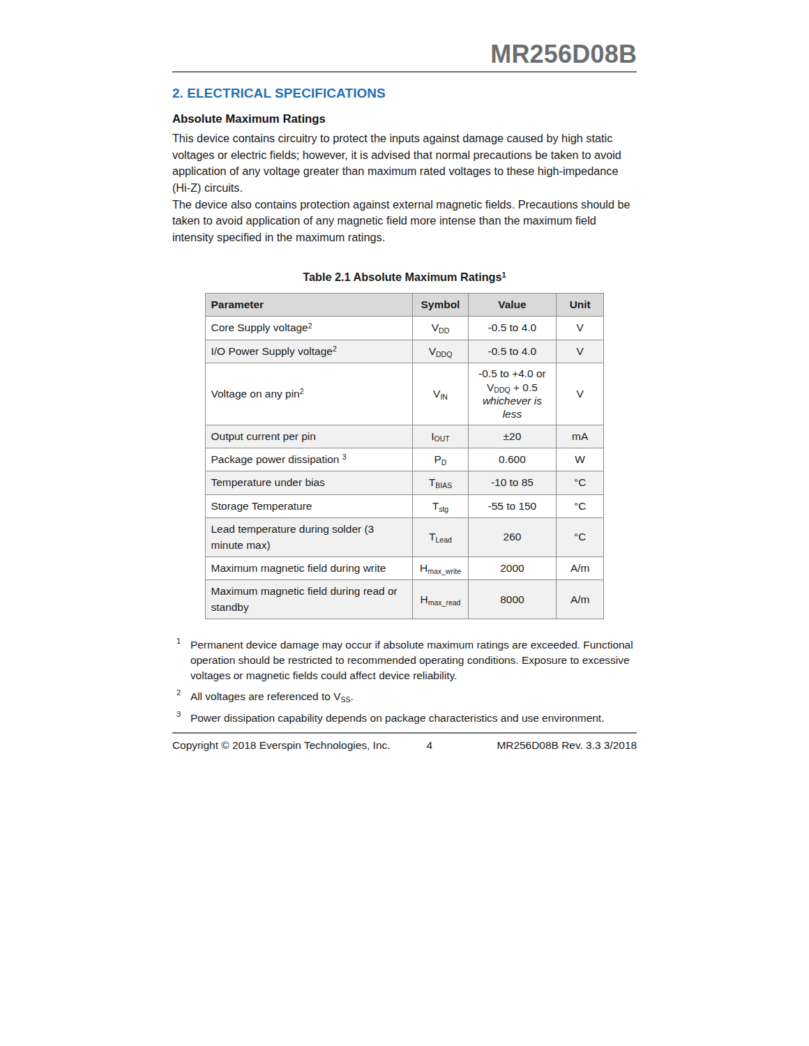MR256D08B
2. ELECTRICAL SPECIFICATIONS
Absolute Maximum Ratings
This device contains circuitry to protect the inputs against damage caused by high static voltages or electric fields; however, it is advised that normal precautions be taken to avoid application of any voltage greater than maximum rated voltages to these high-impedance (Hi-Z) circuits.
The device also contains protection against external magnetic fields. Precautions should be taken to avoid application of any magnetic field more intense than the maximum field intensity specified in the maximum ratings.
Table 2.1 Absolute Maximum Ratings1
| Parameter | Symbol | Value | Unit |
| --- | --- | --- | --- |
| Core Supply voltage 2 | V DD | -0.5 to 4.0 | V |
| I/O Power Supply voltage 2 | V DDQ | -0.5 to 4.0 | V |
| Voltage on any pin 2 | V IN | -0.5 to +4.0 or V DDQ + 0.5 whichever is less | V |
| Output current per pin | I OUT | ±20 | mA |
| Package power dissipation 3 | P D | 0.600 | W |
| Temperature under bias | T BIAS | -10 to 85 | °C |
| Storage Temperature | T stg | -55 to 150 | °C |
| Lead temperature during solder (3 minute max) | T Lead | 260 | °C |
| Maximum magnetic field during write | H max_write | 2000 | A/m |
| Maximum magnetic field during read or standby | H max_read | 8000 | A/m |
Permanent device damage may occur if absolute maximum ratings are exceeded. Functional operation should be restricted to recommended operating conditions. Exposure to excessive voltages or magnetic fields could affect device reliability.
All voltages are referenced to VSS.
Power dissipation capability depends on package characteristics and use environment.
Copyright © 2018 Everspin Technologies, Inc.
4
MR256D08B Rev. 3.3 3/2018